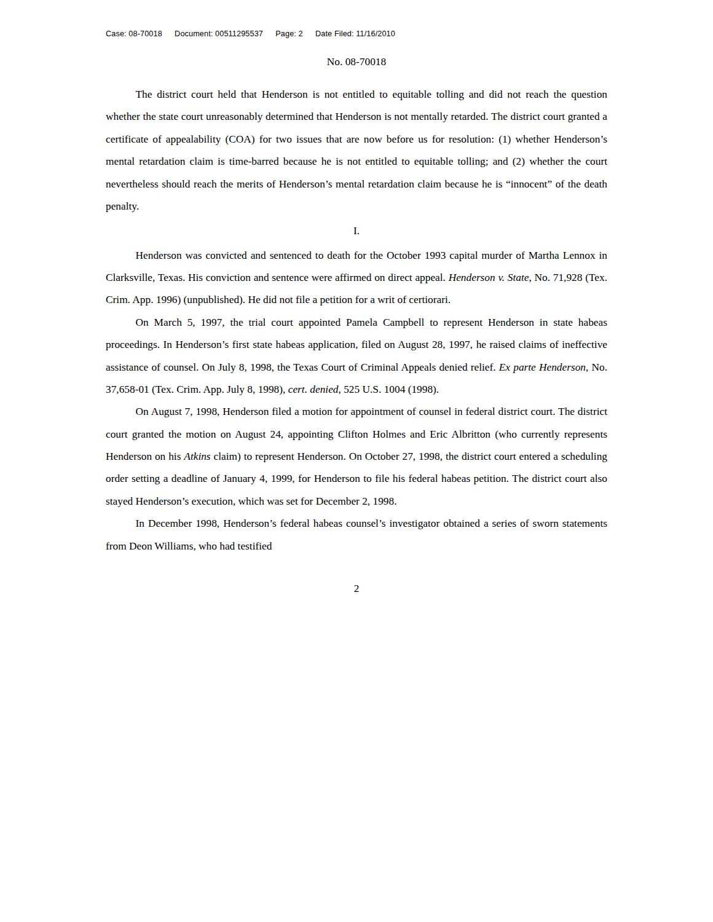Case: 08-70018 Document: 00511295537 Page: 2 Date Filed: 11/16/2010
No. 08-70018
The district court held that Henderson is not entitled to equitable tolling and did not reach the question whether the state court unreasonably determined that Henderson is not mentally retarded. The district court granted a certificate of appealability (COA) for two issues that are now before us for resolution: (1) whether Henderson’s mental retardation claim is time-barred because he is not entitled to equitable tolling; and (2) whether the court nevertheless should reach the merits of Henderson’s mental retardation claim because he is “innocent” of the death penalty.
I.
Henderson was convicted and sentenced to death for the October 1993 capital murder of Martha Lennox in Clarksville, Texas. His conviction and sentence were affirmed on direct appeal. Henderson v. State, No. 71,928 (Tex. Crim. App. 1996) (unpublished). He did not file a petition for a writ of certiorari.
On March 5, 1997, the trial court appointed Pamela Campbell to represent Henderson in state habeas proceedings. In Henderson’s first state habeas application, filed on August 28, 1997, he raised claims of ineffective assistance of counsel. On July 8, 1998, the Texas Court of Criminal Appeals denied relief. Ex parte Henderson, No. 37,658-01 (Tex. Crim. App. July 8, 1998), cert. denied, 525 U.S. 1004 (1998).
On August 7, 1998, Henderson filed a motion for appointment of counsel in federal district court. The district court granted the motion on August 24, appointing Clifton Holmes and Eric Albritton (who currently represents Henderson on his Atkins claim) to represent Henderson. On October 27, 1998, the district court entered a scheduling order setting a deadline of January 4, 1999, for Henderson to file his federal habeas petition. The district court also stayed Henderson’s execution, which was set for December 2, 1998.
In December 1998, Henderson’s federal habeas counsel’s investigator obtained a series of sworn statements from Deon Williams, who had testified
2